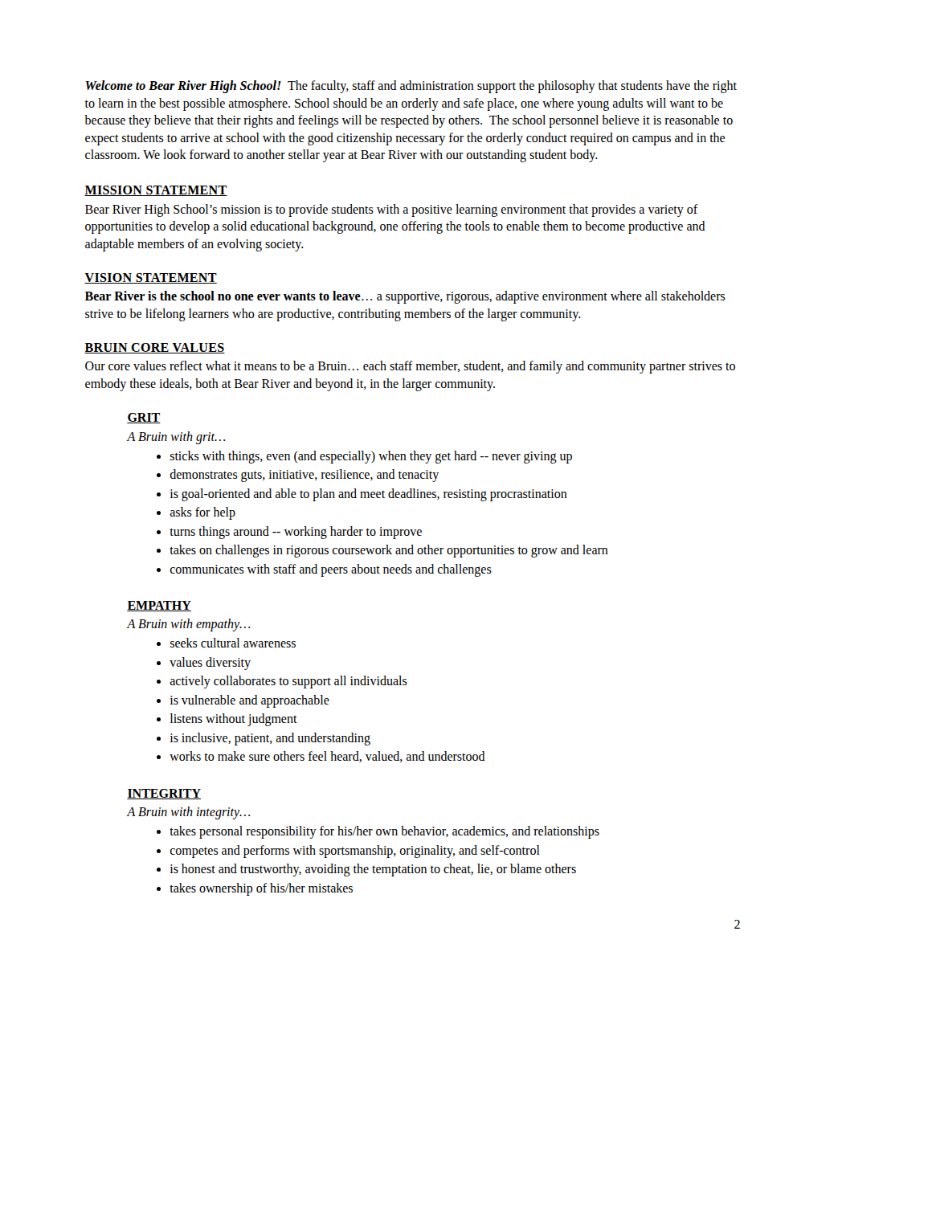Welcome to Bear River High School! The faculty, staff and administration support the philosophy that students have the right to learn in the best possible atmosphere. School should be an orderly and safe place, one where young adults will want to be because they believe that their rights and feelings will be respected by others. The school personnel believe it is reasonable to expect students to arrive at school with the good citizenship necessary for the orderly conduct required on campus and in the classroom. We look forward to another stellar year at Bear River with our outstanding student body.
MISSION STATEMENT
Bear River High School’s mission is to provide students with a positive learning environment that provides a variety of opportunities to develop a solid educational background, one offering the tools to enable them to become productive and adaptable members of an evolving society.
VISION STATEMENT
Bear River is the school no one ever wants to leave… a supportive, rigorous, adaptive environment where all stakeholders strive to be lifelong learners who are productive, contributing members of the larger community.
BRUIN CORE VALUES
Our core values reflect what it means to be a Bruin… each staff member, student, and family and community partner strives to embody these ideals, both at Bear River and beyond it, in the larger community.
GRIT
A Bruin with grit…
sticks with things, even (and especially) when they get hard -- never giving up
demonstrates guts, initiative, resilience, and tenacity
is goal-oriented and able to plan and meet deadlines, resisting procrastination
asks for help
turns things around -- working harder to improve
takes on challenges in rigorous coursework and other opportunities to grow and learn
communicates with staff and peers about needs and challenges
EMPATHY
A Bruin with empathy…
seeks cultural awareness
values diversity
actively collaborates to support all individuals
is vulnerable and approachable
listens without judgment
is inclusive, patient, and understanding
works to make sure others feel heard, valued, and understood
INTEGRITY
A Bruin with integrity…
takes personal responsibility for his/her own behavior, academics, and relationships
competes and performs with sportsmanship, originality, and self-control
is honest and trustworthy, avoiding the temptation to cheat, lie, or blame others
takes ownership of his/her mistakes
2